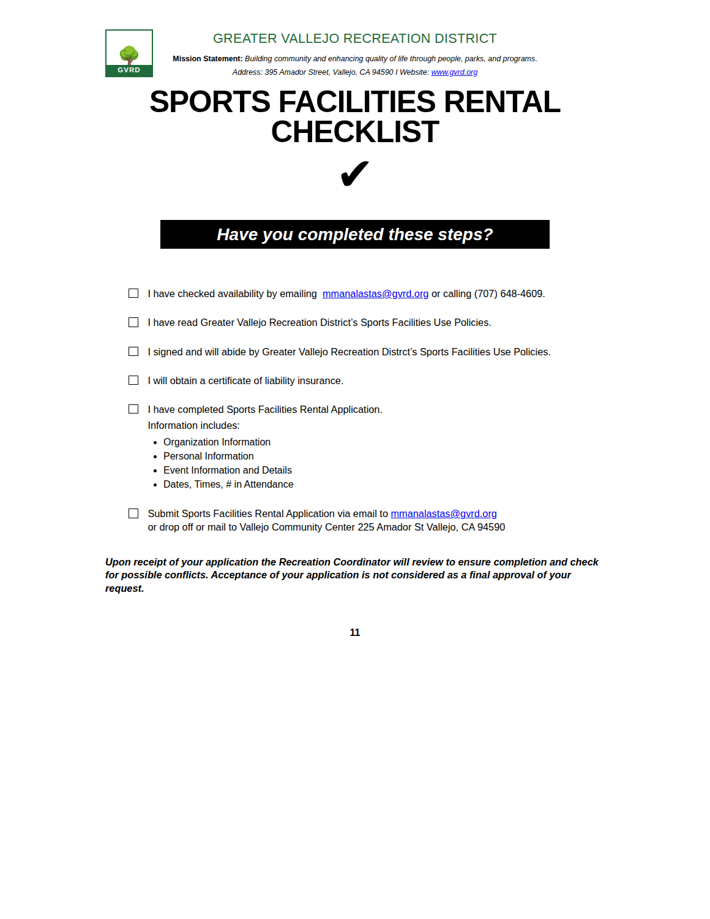🌳 GVRD
GREATER VALLEJO RECREATION DISTRICT
Mission Statement: Building community and enhancing quality of life through people, parks, and programs.
Address: 395 Amador Street, Vallejo, CA 94590 I Website: www.gvrd.org
SPORTS FACILITIES RENTAL CHECKLIST
✔
Have you completed these steps?
I have checked availability by emailing mmanalastas@gvrd.org or calling (707) 648-4609.
I have read Greater Vallejo Recreation District’s Sports Facilities Use Policies.
I signed and will abide by Greater Vallejo Recreation Distrct’s Sports Facilities Use Policies.
I will obtain a certificate of liability insurance.
I have completed Sports Facilities Rental Application.
Information includes:
Organization Information
Personal Information
Event Information and Details
Dates, Times, # in Attendance
Submit Sports Facilities Rental Application via email to mmanalastas@gvrd.org
or drop off or mail to Vallejo Community Center 225 Amador St Vallejo, CA 94590
Upon receipt of your application the Recreation Coordinator will review to ensure completion and check for possible conflicts. Acceptance of your application is not considered as a final approval of your request.
11